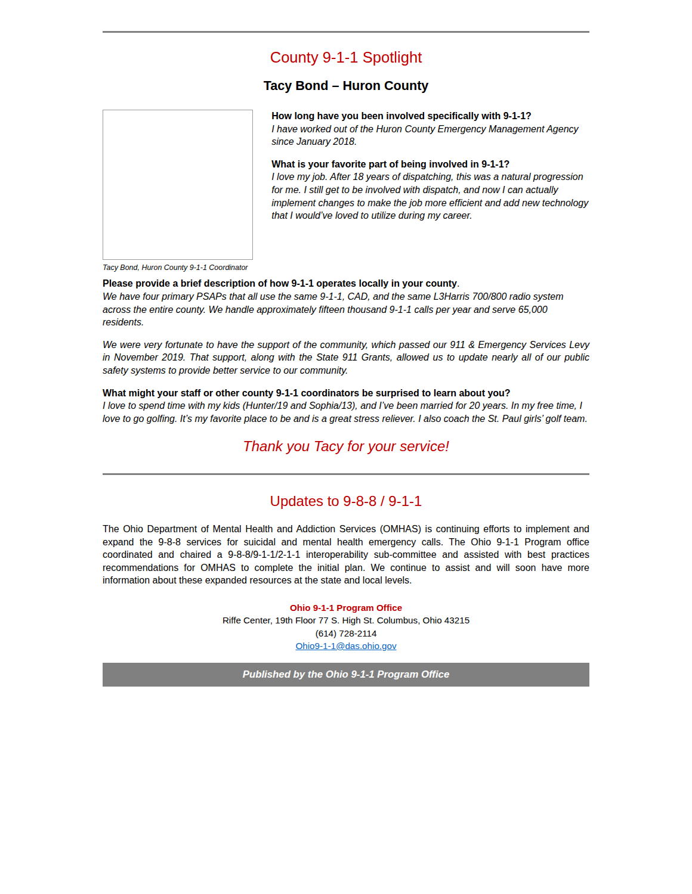County 9-1-1 Spotlight
Tacy Bond – Huron County
Tacy Bond, Huron County 9-1-1 Coordinator
How long have you been involved specifically with 9-1-1?
I have worked out of the Huron County Emergency Management Agency since January 2018.
What is your favorite part of being involved in 9-1-1?
I love my job. After 18 years of dispatching, this was a natural progression for me. I still get to be involved with dispatch, and now I can actually implement changes to make the job more efficient and add new technology that I would’ve loved to utilize during my career.
Please provide a brief description of how 9-1-1 operates locally in your county.
We have four primary PSAPs that all use the same 9-1-1, CAD, and the same L3Harris 700/800 radio system across the entire county. We handle approximately fifteen thousand 9-1-1 calls per year and serve 65,000 residents.
We were very fortunate to have the support of the community, which passed our 911 & Emergency Services Levy in November 2019. That support, along with the State 911 Grants, allowed us to update nearly all of our public safety systems to provide better service to our community.
What might your staff or other county 9-1-1 coordinators be surprised to learn about you?
I love to spend time with my kids (Hunter/19 and Sophia/13), and I’ve been married for 20 years. In my free time, I love to go golfing. It’s my favorite place to be and is a great stress reliever. I also coach the St. Paul girls’ golf team.
Thank you Tacy for your service!
Updates to 9-8-8 / 9-1-1
The Ohio Department of Mental Health and Addiction Services (OMHAS) is continuing efforts to implement and expand the 9-8-8 services for suicidal and mental health emergency calls. The Ohio 9-1-1 Program office coordinated and chaired a 9-8-8/9-1-1/2-1-1 interoperability sub-committee and assisted with best practices recommendations for OMHAS to complete the initial plan. We continue to assist and will soon have more information about these expanded resources at the state and local levels.
Ohio 9-1-1 Program Office
Riffe Center, 19th Floor 77 S. High St. Columbus, Ohio 43215
(614) 728-2114
Ohio9-1-1@das.ohio.gov
Published by the Ohio 9-1-1 Program Office